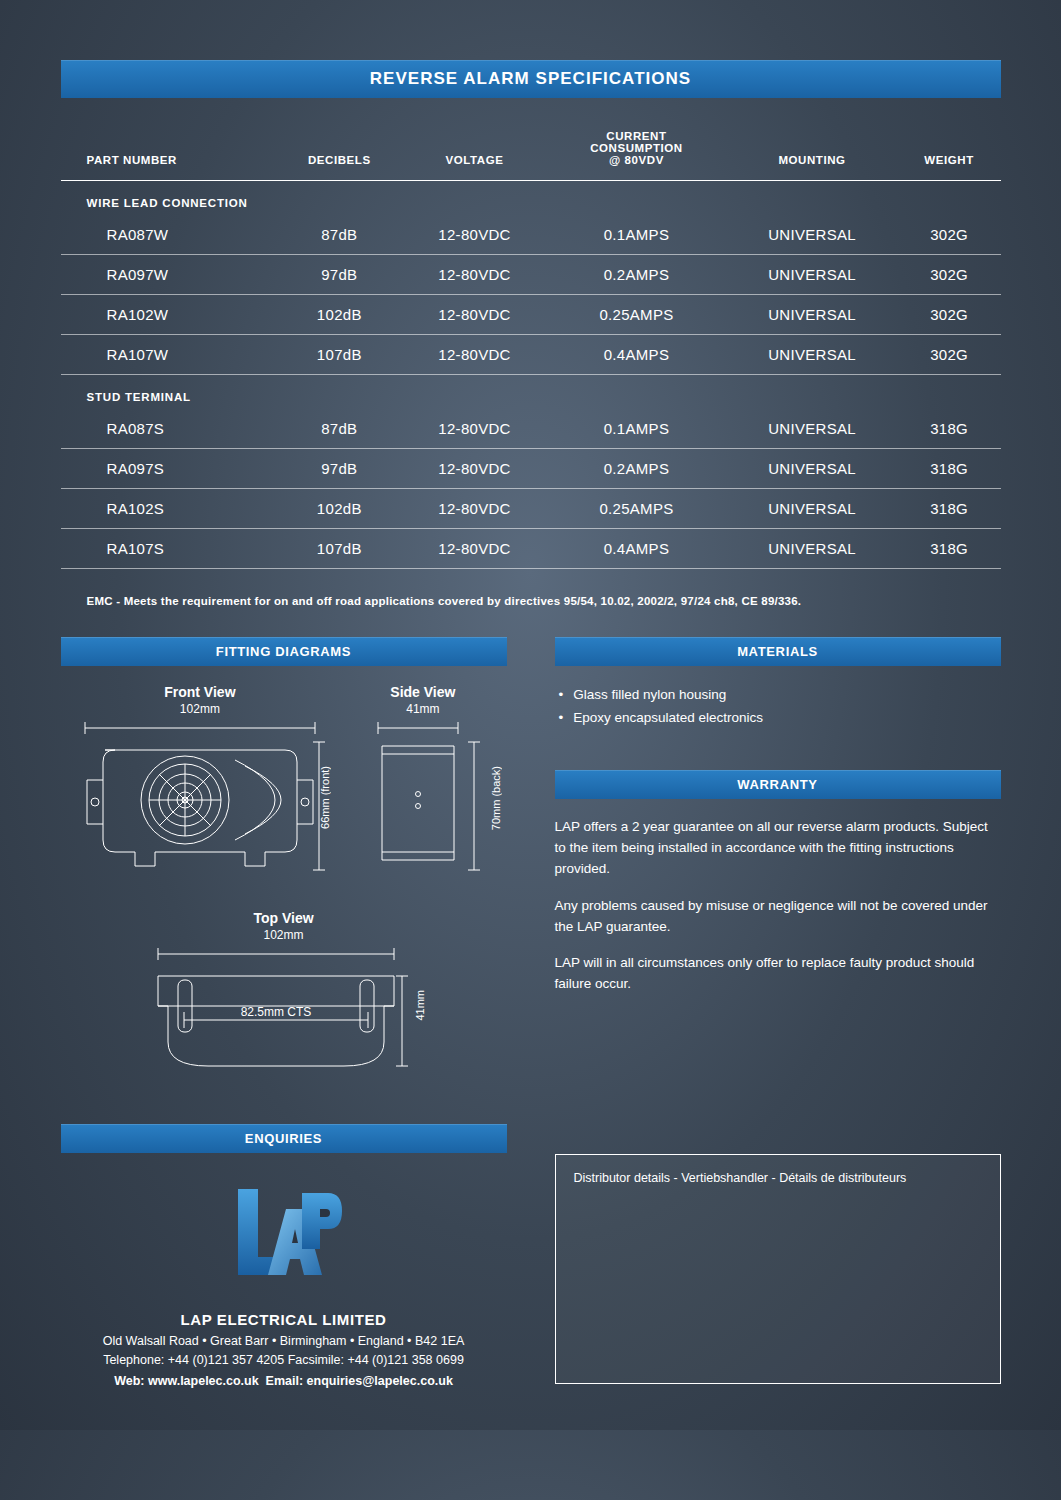Reverse Alarm Specifications
| Part Number | Decibels | Voltage | Current Consumption @ 80VDV | Mounting | Weight |
| --- | --- | --- | --- | --- | --- |
| Wire Lead Connection |
| RA087W | 87dB | 12-80VDC | 0.1AMPS | UNIVERSAL | 302G |
| RA097W | 97dB | 12-80VDC | 0.2AMPS | UNIVERSAL | 302G |
| RA102W | 102dB | 12-80VDC | 0.25AMPS | UNIVERSAL | 302G |
| RA107W | 107dB | 12-80VDC | 0.4AMPS | UNIVERSAL | 302G |
| Stud Terminal |
| RA087S | 87dB | 12-80VDC | 0.1AMPS | UNIVERSAL | 318G |
| RA097S | 97dB | 12-80VDC | 0.2AMPS | UNIVERSAL | 318G |
| RA102S | 102dB | 12-80VDC | 0.25AMPS | UNIVERSAL | 318G |
| RA107S | 107dB | 12-80VDC | 0.4AMPS | UNIVERSAL | 318G |
EMC - Meets the requirement for on and off road applications covered by directives 95/54, 10.02, 2002/2, 97/24 ch8, CE 89/336.
Fitting Diagrams
Front View
102mm
66mm (front)
Side View
41mm
70mm (back)
Top View
102mm
82.5mm CTS 41mm
Materials
Glass filled nylon housing
Epoxy encapsulated electronics
Warranty
LAP offers a 2 year guarantee on all our reverse alarm products. Subject to the item being installed in accordance with the fitting instructions provided.
Any problems caused by misuse or negligence will not be covered under the LAP guarantee.
LAP will in all circumstances only offer to replace faulty product should failure occur.
Enquiries
LAP ELECTRICAL LIMITED
Old Walsall Road • Great Barr • Birmingham • England • B42 1EA
Telephone: +44 (0)121 357 4205 Facsimile: +44 (0)121 358 0699 Web: www.lapelec.co.uk Email: enquiries@lapelec.co.uk
Distributor details - Vertiebshandler - Détails de distributeurs